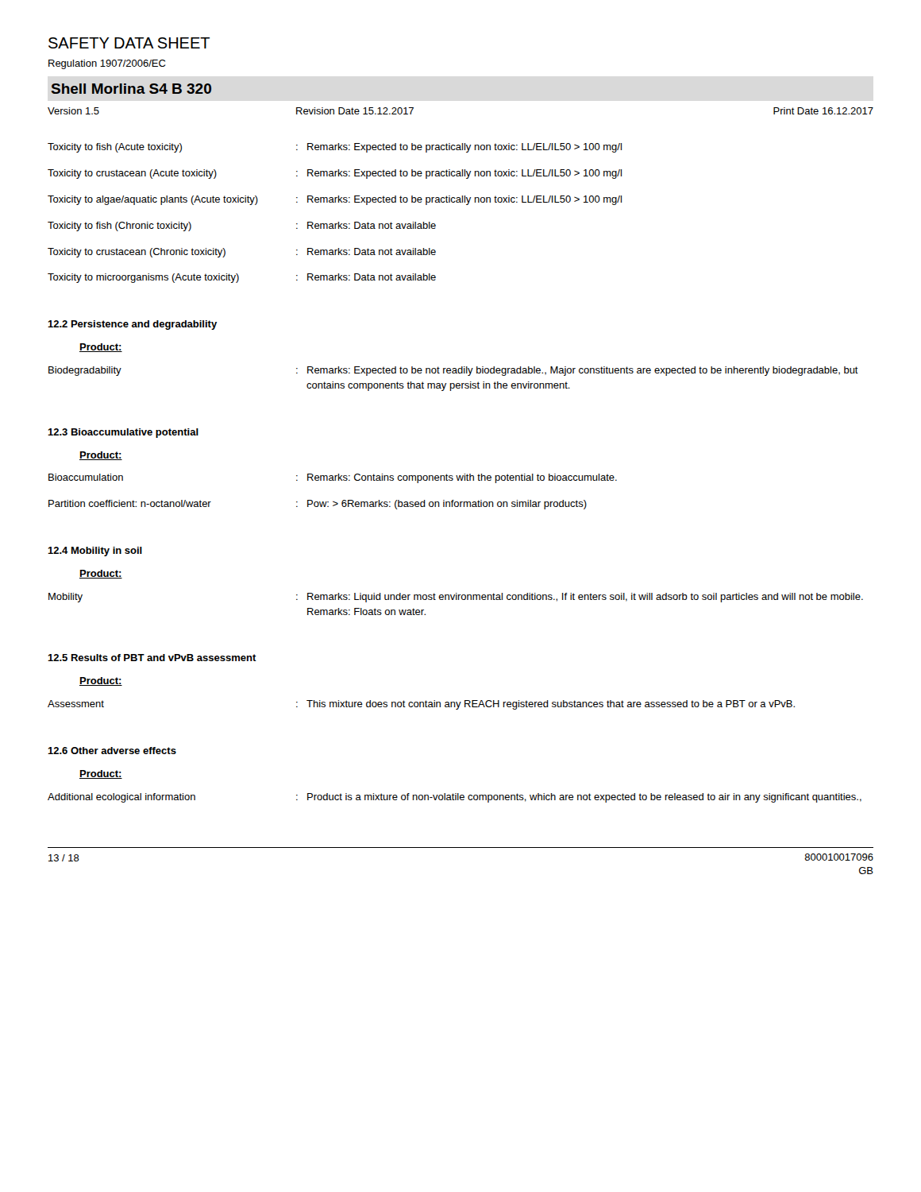SAFETY DATA SHEET
Regulation 1907/2006/EC
Shell Morlina S4 B 320
Version 1.5 Revision Date 15.12.2017 Print Date 16.12.2017
| Toxicity to fish (Acute toxicity) | : | Remarks: Expected to be practically non toxic: LL/EL/IL50 > 100 mg/l |
| Toxicity to crustacean (Acute toxicity) | : | Remarks: Expected to be practically non toxic: LL/EL/IL50 > 100 mg/l |
| Toxicity to algae/aquatic plants (Acute toxicity) | : | Remarks: Expected to be practically non toxic: LL/EL/IL50 > 100 mg/l |
| Toxicity to fish (Chronic toxicity) | : | Remarks: Data not available |
| Toxicity to crustacean (Chronic toxicity) | : | Remarks: Data not available |
| Toxicity to microorganisms (Acute toxicity) | : | Remarks: Data not available |
12.2 Persistence and degradability
Product:
| Biodegradability | : | Remarks: Expected to be not readily biodegradable., Major constituents are expected to be inherently biodegradable, but contains components that may persist in the environment. |
12.3 Bioaccumulative potential
Product:
| Bioaccumulation | : | Remarks: Contains components with the potential to bioaccumulate. |
| Partition coefficient: n-octanol/water | : | Pow: > 6Remarks: (based on information on similar products) |
12.4 Mobility in soil
Product:
| Mobility | : | Remarks: Liquid under most environmental conditions., If it enters soil, it will adsorb to soil particles and will not be mobile. Remarks: Floats on water. |
12.5 Results of PBT and vPvB assessment
Product:
| Assessment | : | This mixture does not contain any REACH registered substances that are assessed to be a PBT or a vPvB. |
12.6 Other adverse effects
Product:
| Additional ecological information | : | Product is a mixture of non-volatile components, which are not expected to be released to air in any significant quantities., |
13 / 18
800010017096
GB